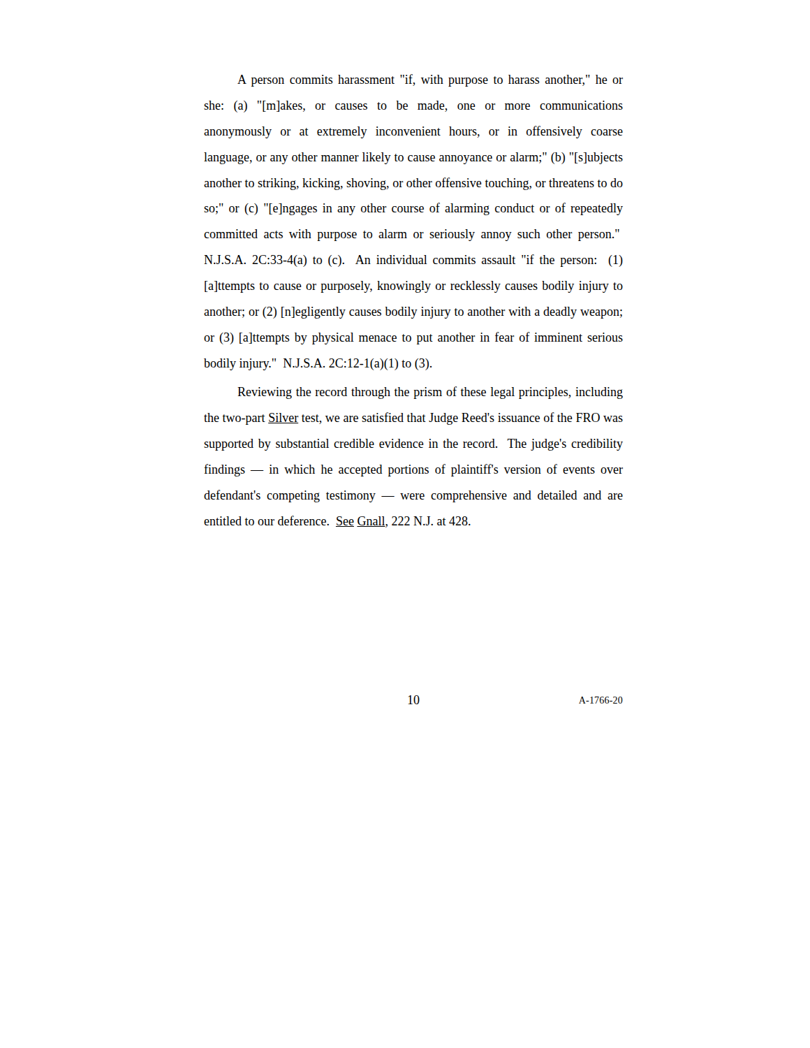A person commits harassment "if, with purpose to harass another," he or she: (a) "[m]akes, or causes to be made, one or more communications anonymously or at extremely inconvenient hours, or in offensively coarse language, or any other manner likely to cause annoyance or alarm;" (b) "[s]ubjects another to striking, kicking, shoving, or other offensive touching, or threatens to do so;" or (c) "[e]ngages in any other course of alarming conduct or of repeatedly committed acts with purpose to alarm or seriously annoy such other person." N.J.S.A. 2C:33-4(a) to (c). An individual commits assault "if the person: (1) [a]ttempts to cause or purposely, knowingly or recklessly causes bodily injury to another; or (2) [n]egligently causes bodily injury to another with a deadly weapon; or (3) [a]ttempts by physical menace to put another in fear of imminent serious bodily injury." N.J.S.A. 2C:12-1(a)(1) to (3).
Reviewing the record through the prism of these legal principles, including the two-part Silver test, we are satisfied that Judge Reed's issuance of the FRO was supported by substantial credible evidence in the record. The judge's credibility findings — in which he accepted portions of plaintiff's version of events over defendant's competing testimony — were comprehensive and detailed and are entitled to our deference. See Gnall, 222 N.J. at 428.
10
A-1766-20